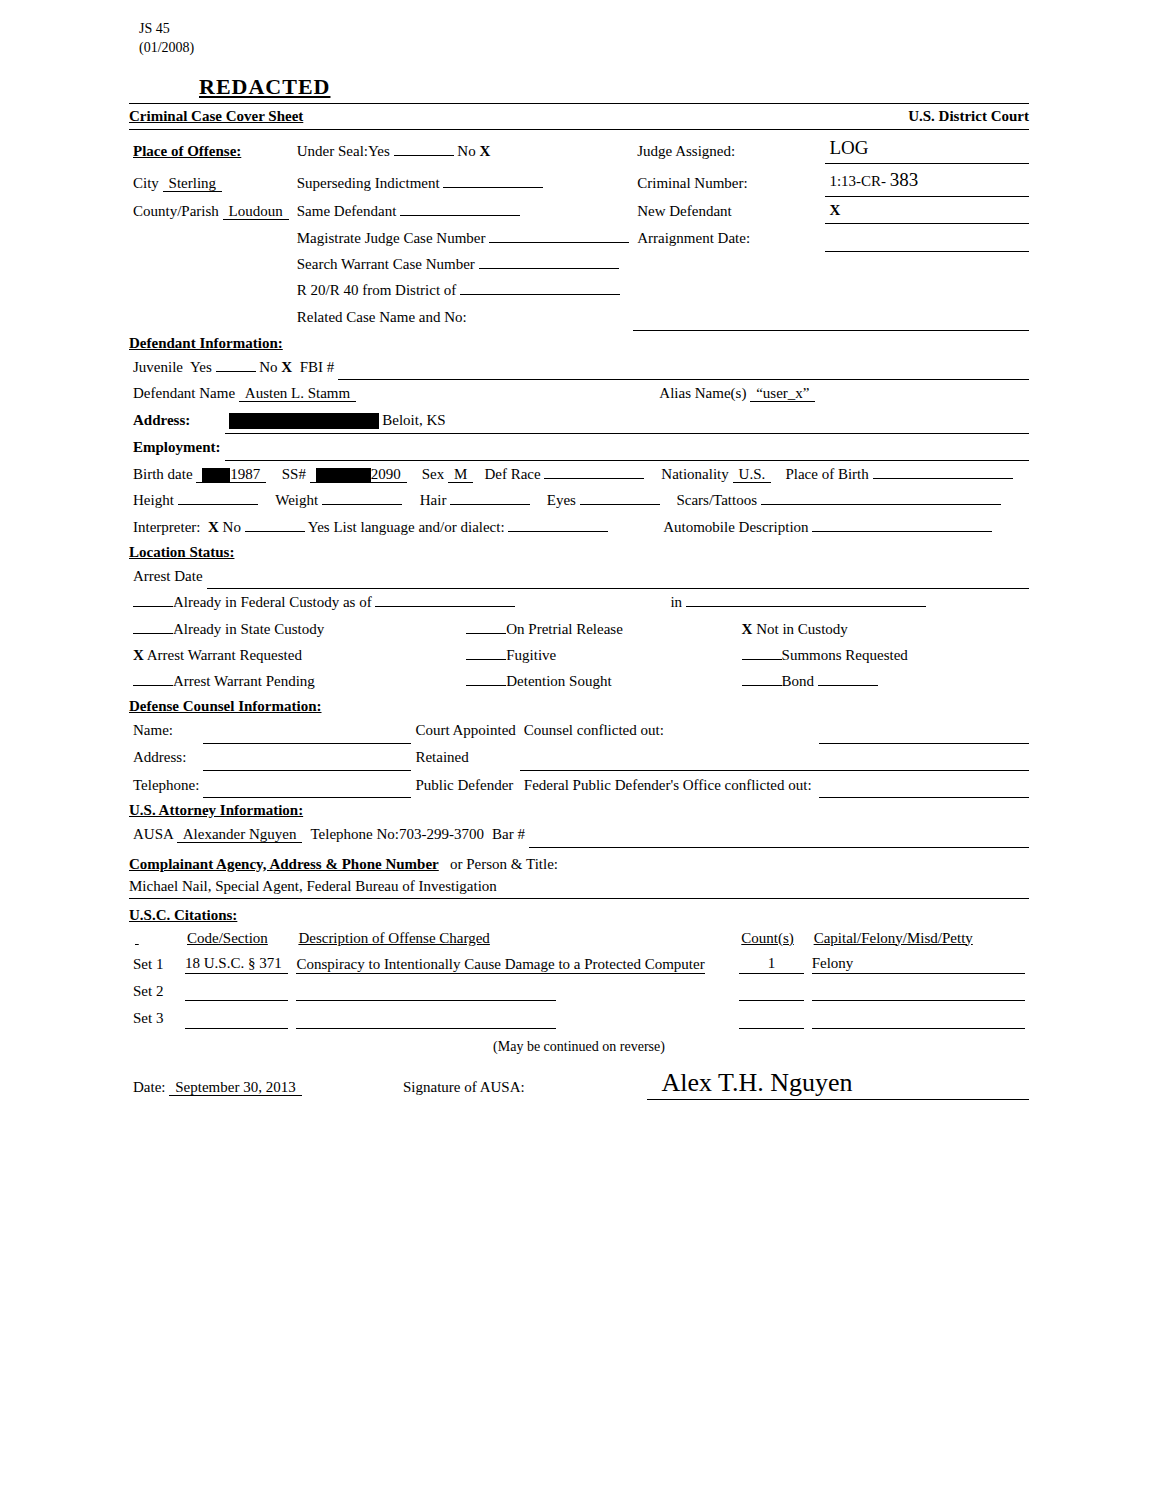JS 45
(01/2008)
REDACTED
Criminal Case Cover Sheet U.S. District Court
| Place of Offense: | Under Seal:Yes No X | Judge Assigned: | LOG |
| City Sterling | Superseding Indictment | Criminal Number: | 1:13-CR- 383 |
| County/Parish Loudoun | Same Defendant | New Defendant | X |
| | Magistrate Judge Case Number | Arraignment Date: | |
| | Search Warrant Case Number | |
| | R 20/R 40 from District of | |
| | Related Case Name and No: | |
Defendant Information:
| Juvenile Yes No X FBI # | |
| Defendant Name Austen L. Stamm | Alias Name(s) “user_x” |
| Address: | Beloit, KS | |
| Employment: | |
| Birth date 1987 | SS# 2090 | Sex M | Def Race | Nationality U.S. | Place of Birth |
| Height | Weight | Hair | Eyes | Scars/Tattoos |
| Interpreter: X No Yes List language and/or dialect: | Automobile Description |
Location Status:
| Arrest Date | |
| Already in Federal Custody as of | in |
| Already in State Custody | On Pretrial Release | X Not in Custody |
| X Arrest Warrant Requested | Fugitive | Summons Requested |
| Arrest Warrant Pending | Detention Sought | Bond |
Defense Counsel Information:
| Name: | | Court Appointed | Counsel conflicted out: | |
| Address: | | Retained | |
| Telephone: | | Public Defender | Federal Public Defender's Office conflicted out: | |
U.S. Attorney Information:
| AUSA Alexander Nguyen | Telephone No:703-299-3700 | Bar # | |
Complainant Agency, Address & Phone Number or Person & Title:
Michael Nail, Special Agent, Federal Bureau of Investigation
U.S.C. Citations:
| | Code/Section | Description of Offense Charged | Count(s) | Capital/Felony/Misd/Petty |
| --- | --- | --- | --- | --- |
| Set 1 | 18 U.S.C. § 371 | Conspiracy to Intentionally Cause Damage to a Protected Computer | 1 | Felony |
| Set 2 | | | | |
| Set 3 | | | | |
(May be continued on reverse)
| Date: September 30, 2013 | Signature of AUSA: | Alex T.H. Nguyen |